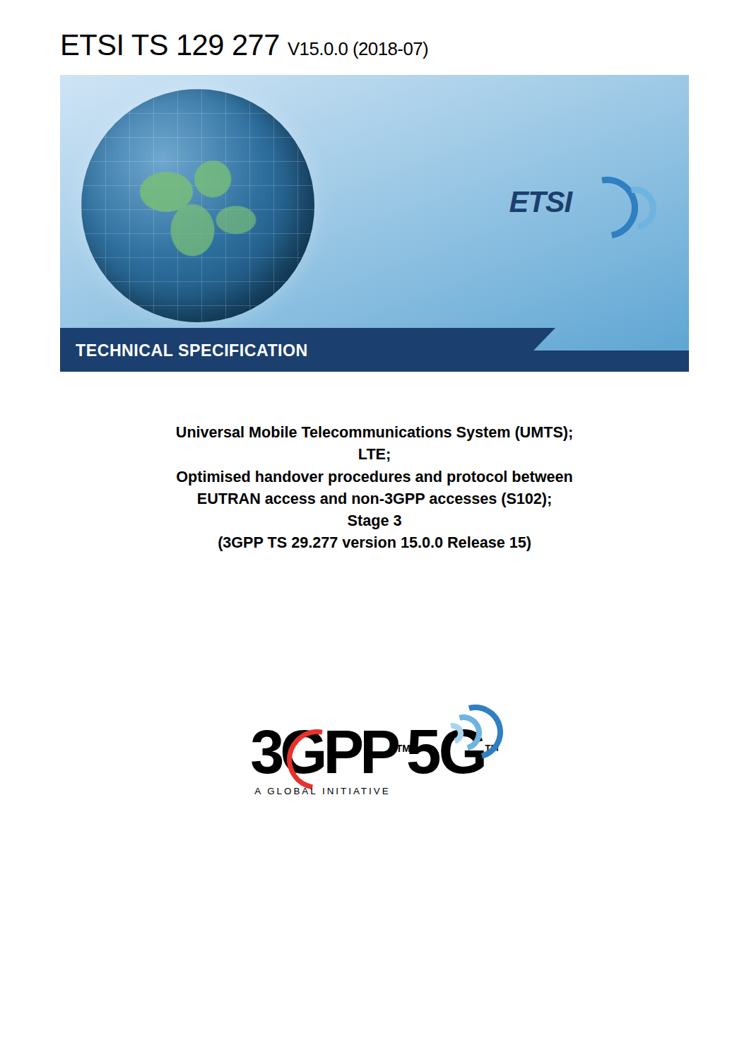ETSI TS 129 277 V15.0.0 (2018-07)
ETSI
TECHNICAL SPECIFICATION
Universal Mobile Telecommunications System (UMTS);
LTE;
Optimised handover procedures and protocol between
EUTRAN access and non-3GPP accesses (S102);
Stage 3
(3GPP TS 29.277 version 15.0.0 Release 15)
3G PPTM A GLOBAL INITIATIVE
5GTM